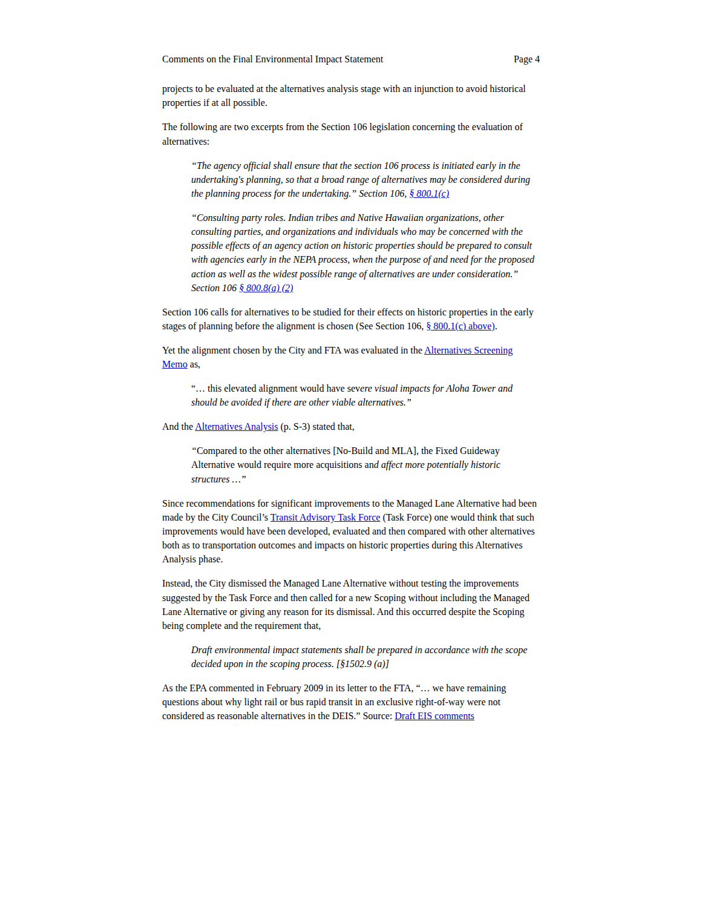Comments on the Final Environmental Impact Statement Page 4
projects to be evaluated at the alternatives analysis stage with an injunction to avoid historical properties if at all possible.
The following are two excerpts from the Section 106 legislation concerning the evaluation of alternatives:
“The agency official shall ensure that the section 106 process is initiated early in the undertaking's planning, so that a broad range of alternatives may be considered during the planning process for the undertaking.” Section 106, § 800.1(c)
“Consulting party roles. Indian tribes and Native Hawaiian organizations, other consulting parties, and organizations and individuals who may be concerned with the possible effects of an agency action on historic properties should be prepared to consult with agencies early in the NEPA process, when the purpose of and need for the proposed action as well as the widest possible range of alternatives are under consideration.” Section 106 § 800.8(a) (2)
Section 106 calls for alternatives to be studied for their effects on historic properties in the early stages of planning before the alignment is chosen (See Section 106, § 800.1(c) above).
Yet the alignment chosen by the City and FTA was evaluated in the Alternatives Screening Memo as,
“… this elevated alignment would have severe visual impacts for Aloha Tower and should be avoided if there are other viable alternatives.”
And the Alternatives Analysis (p. S-3) stated that,
“Compared to the other alternatives [No-Build and MLA], the Fixed Guideway Alternative would require more acquisitions and affect more potentially historic structures …”
Since recommendations for significant improvements to the Managed Lane Alternative had been made by the City Council’s Transit Advisory Task Force (Task Force) one would think that such improvements would have been developed, evaluated and then compared with other alternatives both as to transportation outcomes and impacts on historic properties during this Alternatives Analysis phase.
Instead, the City dismissed the Managed Lane Alternative without testing the improvements suggested by the Task Force and then called for a new Scoping without including the Managed Lane Alternative or giving any reason for its dismissal. And this occurred despite the Scoping being complete and the requirement that,
Draft environmental impact statements shall be prepared in accordance with the scope decided upon in the scoping process. [§1502.9 (a)]
As the EPA commented in February 2009 in its letter to the FTA, “… we have remaining questions about why light rail or bus rapid transit in an exclusive right-of-way were not considered as reasonable alternatives in the DEIS.” Source: Draft EIS comments